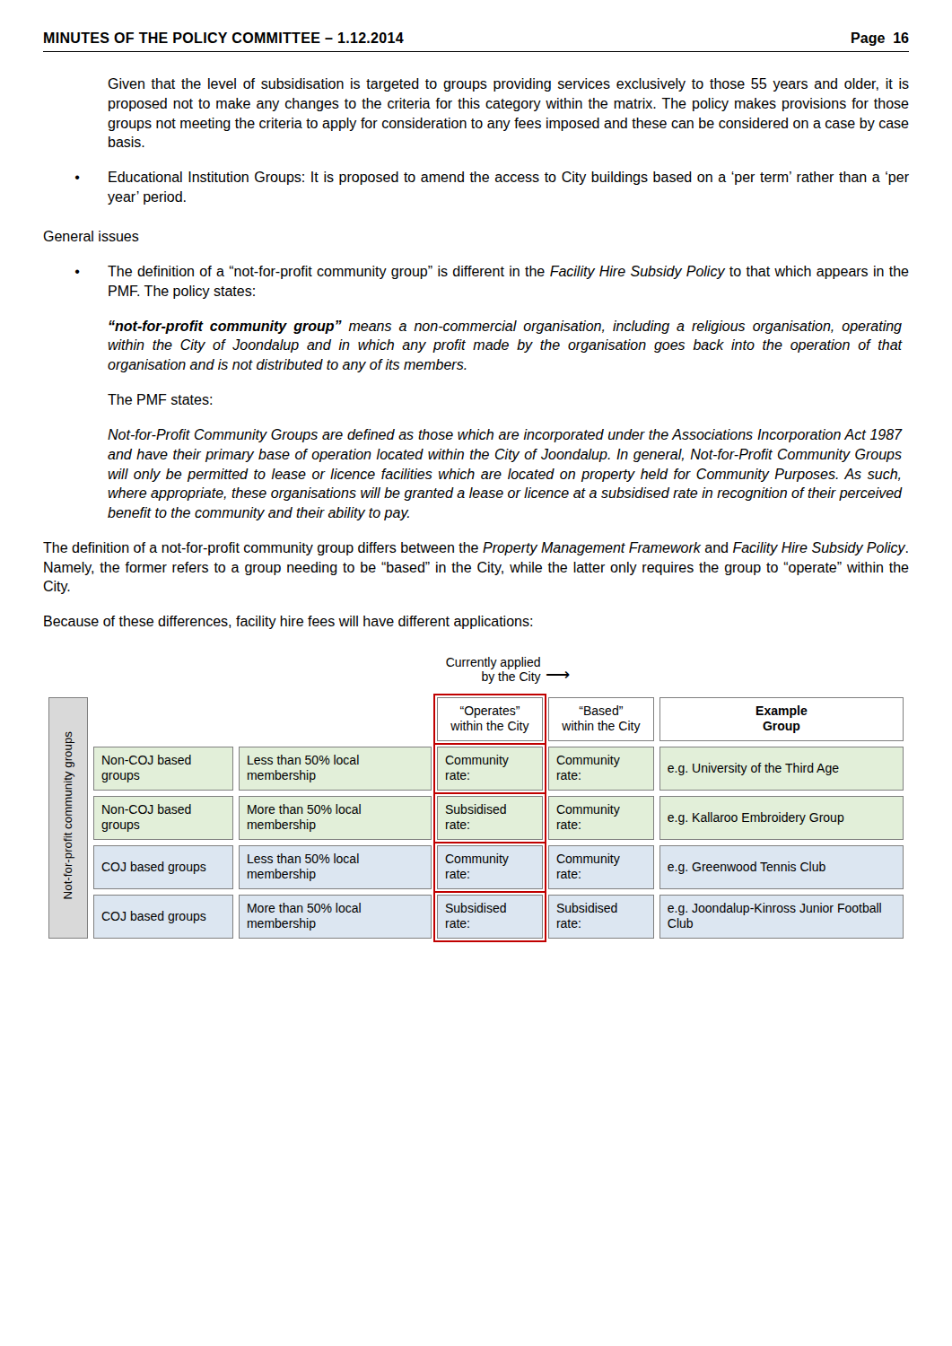MINUTES OF THE POLICY COMMITTEE – 1.12.2014 Page 16
Given that the level of subsidisation is targeted to groups providing services exclusively to those 55 years and older, it is proposed not to make any changes to the criteria for this category within the matrix. The policy makes provisions for those groups not meeting the criteria to apply for consideration to any fees imposed and these can be considered on a case by case basis.
•
Educational Institution Groups: It is proposed to amend the access to City buildings based on a ‘per term’ rather than a ‘per year’ period.
General issues
•
The definition of a “not-for-profit community group” is different in the Facility Hire Subsidy Policy to that which appears in the PMF. The policy states:
“not-for-profit community group” means a non-commercial organisation, including a religious organisation, operating within the City of Joondalup and in which any profit made by the organisation goes back into the operation of that organisation and is not distributed to any of its members.
The PMF states:
Not-for-Profit Community Groups are defined as those which are incorporated under the Associations Incorporation Act 1987 and have their primary base of operation located within the City of Joondalup. In general, Not-for-Profit Community Groups will only be permitted to lease or licence facilities which are located on property held for Community Purposes. As such, where appropriate, these organisations will be granted a lease or licence at a subsidised rate in recognition of their perceived benefit to the community and their ability to pay.
The definition of a not-for-profit community group differs between the Property Management Framework and Facility Hire Subsidy Policy. Namely, the former refers to a group needing to be “based” in the City, while the latter only requires the group to “operate” within the City.
Because of these differences, facility hire fees will have different applications:
Currently applied
by the City
⟶
| Not-for-profit community groups | | | “Operates” within the City | “Based” within the City | Example Group |
| Non-COJ based groups | Less than 50% local membership | Community rate: | Community rate: | e.g. University of the Third Age |
| Non-COJ based groups | More than 50% local membership | Subsidised rate: | Community rate: | e.g. Kallaroo Embroidery Group |
| COJ based groups | Less than 50% local membership | Community rate: | Community rate: | e.g. Greenwood Tennis Club |
| COJ based groups | More than 50% local membership | Subsidised rate: | Subsidised rate: | e.g. Joondalup-Kinross Junior Football Club |